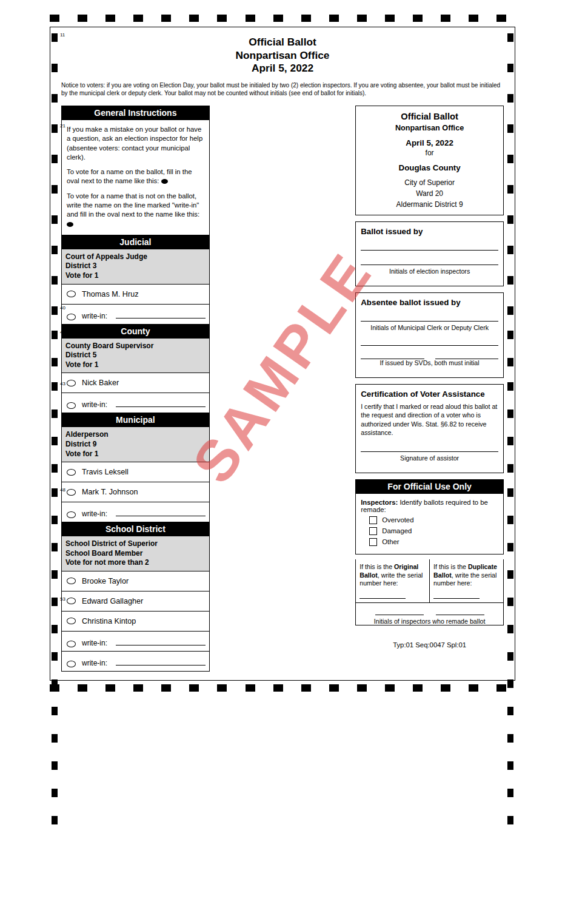11
21
40
41
43
48
53
Official Ballot
Nonpartisan Office
April 5, 2022
Notice to voters: if you are voting on Election Day, your ballot must be initialed by two (2) election inspectors. If you are voting absentee, your ballot must be initialed by the municipal clerk or deputy clerk. Your ballot may not be counted without initials (see end of ballot for initials).
General Instructions
If you make a mistake on your ballot or have a question, ask an election inspector for help (absentee voters: contact your municipal clerk).
To vote for a name on the ballot, fill in the oval next to the name like this:
To vote for a name that is not on the ballot, write the name on the line marked "write-in" and fill in the oval next to the name like this:
Judicial
Court of Appeals Judge
District 3
Vote for 1
Thomas M. Hruz
write-in:
County
County Board Supervisor
District 5
Vote for 1
Nick Baker
write-in:
Municipal
Alderperson
District 9
Vote for 1
Travis Leksell
Mark T. Johnson
write-in:
School District
School District of Superior
School Board Member
Vote for not more than 2
Brooke Taylor
Edward Gallagher
Christina Kintop
write-in:
write-in:
SAMPLE
Official Ballot
Nonpartisan Office
April 5, 2022
for
Douglas County
City of Superior
Ward 20
Aldermanic District 9
Ballot issued by
Initials of election inspectors
Absentee ballot issued by
Initials of Municipal Clerk or Deputy Clerk
If issued by SVDs, both must initial
Certification of Voter Assistance
I certify that I marked or read aloud this ballot at the request and direction of a voter who is authorized under Wis. Stat. §6.82 to receive assistance.
Signature of assistor
For Official Use Only
Inspectors: Identify ballots required to be remade:
Overvoted
Damaged
Other
If this is the Original Ballot, write the serial number here:
If this is the Duplicate Ballot, write the serial number here:
Initials of inspectors who remade ballot
Typ:01 Seq:0047 Spl:01